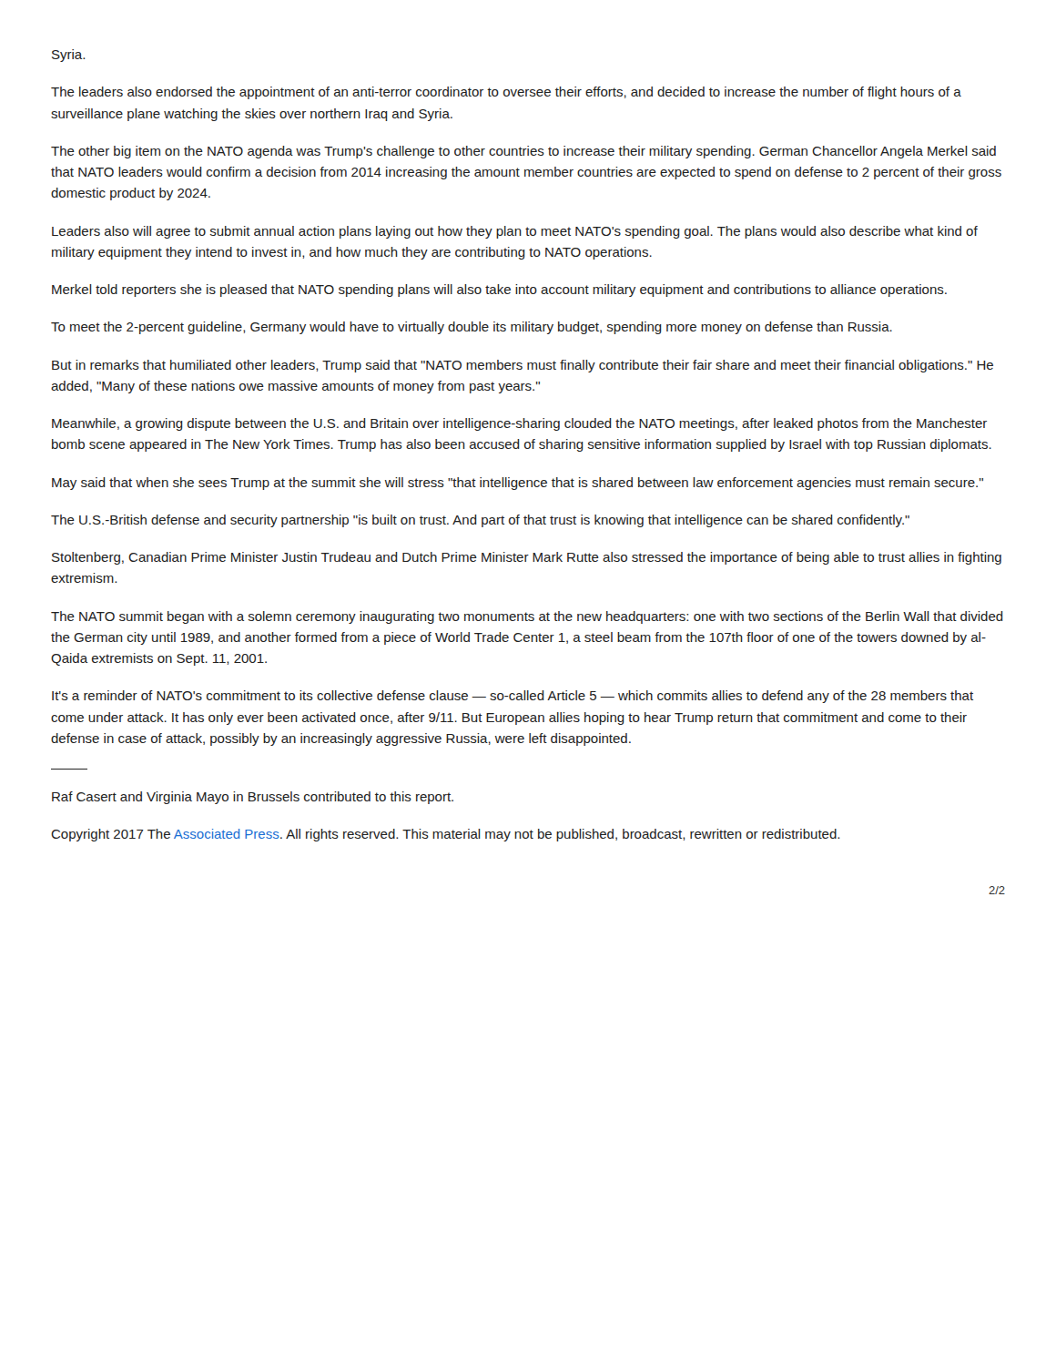Syria.
The leaders also endorsed the appointment of an anti-terror coordinator to oversee their efforts, and decided to increase the number of flight hours of a surveillance plane watching the skies over northern Iraq and Syria.
The other big item on the NATO agenda was Trump's challenge to other countries to increase their military spending. German Chancellor Angela Merkel said that NATO leaders would confirm a decision from 2014 increasing the amount member countries are expected to spend on defense to 2 percent of their gross domestic product by 2024.
Leaders also will agree to submit annual action plans laying out how they plan to meet NATO's spending goal. The plans would also describe what kind of military equipment they intend to invest in, and how much they are contributing to NATO operations.
Merkel told reporters she is pleased that NATO spending plans will also take into account military equipment and contributions to alliance operations.
To meet the 2-percent guideline, Germany would have to virtually double its military budget, spending more money on defense than Russia.
But in remarks that humiliated other leaders, Trump said that "NATO members must finally contribute their fair share and meet their financial obligations." He added, "Many of these nations owe massive amounts of money from past years."
Meanwhile, a growing dispute between the U.S. and Britain over intelligence-sharing clouded the NATO meetings, after leaked photos from the Manchester bomb scene appeared in The New York Times. Trump has also been accused of sharing sensitive information supplied by Israel with top Russian diplomats.
May said that when she sees Trump at the summit she will stress "that intelligence that is shared between law enforcement agencies must remain secure."
The U.S.-British defense and security partnership "is built on trust. And part of that trust is knowing that intelligence can be shared confidently."
Stoltenberg, Canadian Prime Minister Justin Trudeau and Dutch Prime Minister Mark Rutte also stressed the importance of being able to trust allies in fighting extremism.
The NATO summit began with a solemn ceremony inaugurating two monuments at the new headquarters: one with two sections of the Berlin Wall that divided the German city until 1989, and another formed from a piece of World Trade Center 1, a steel beam from the 107th floor of one of the towers downed by al-Qaida extremists on Sept. 11, 2001.
It's a reminder of NATO's commitment to its collective defense clause — so-called Article 5 — which commits allies to defend any of the 28 members that come under attack. It has only ever been activated once, after 9/11. But European allies hoping to hear Trump return that commitment and come to their defense in case of attack, possibly by an increasingly aggressive Russia, were left disappointed.
Raf Casert and Virginia Mayo in Brussels contributed to this report.
Copyright 2017 The Associated Press. All rights reserved. This material may not be published, broadcast, rewritten or redistributed.
2/2